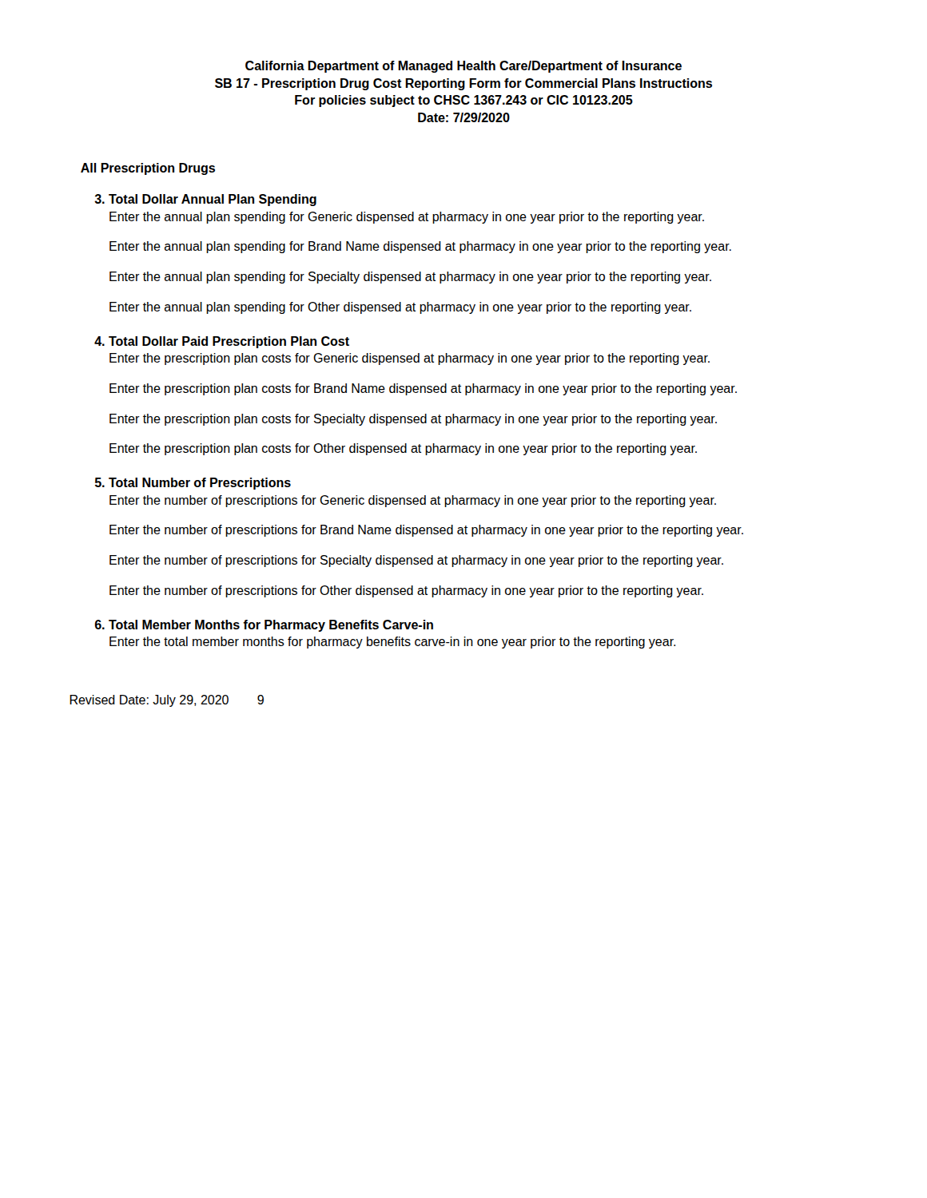California Department of Managed Health Care/Department of Insurance
SB 17 - Prescription Drug Cost Reporting Form for Commercial Plans Instructions
For policies subject to CHSC 1367.243 or CIC 10123.205
Date: 7/29/2020
All Prescription Drugs
Total Dollar Annual Plan Spending
Enter the annual plan spending for Generic dispensed at pharmacy in one year prior to the reporting year.
Enter the annual plan spending for Brand Name dispensed at pharmacy in one year prior to the reporting year.
Enter the annual plan spending for Specialty dispensed at pharmacy in one year prior to the reporting year.
Enter the annual plan spending for Other dispensed at pharmacy in one year prior to the reporting year.
Total Dollar Paid Prescription Plan Cost
Enter the prescription plan costs for Generic dispensed at pharmacy in one year prior to the reporting year.
Enter the prescription plan costs for Brand Name dispensed at pharmacy in one year prior to the reporting year.
Enter the prescription plan costs for Specialty dispensed at pharmacy in one year prior to the reporting year.
Enter the prescription plan costs for Other dispensed at pharmacy in one year prior to the reporting year.
Total Number of Prescriptions
Enter the number of prescriptions for Generic dispensed at pharmacy in one year prior to the reporting year.
Enter the number of prescriptions for Brand Name dispensed at pharmacy in one year prior to the reporting year.
Enter the number of prescriptions for Specialty dispensed at pharmacy in one year prior to the reporting year.
Enter the number of prescriptions for Other dispensed at pharmacy in one year prior to the reporting year.
Total Member Months for Pharmacy Benefits Carve-in
Enter the total member months for pharmacy benefits carve-in in one year prior to the reporting year.
Revised Date: July 29, 20209